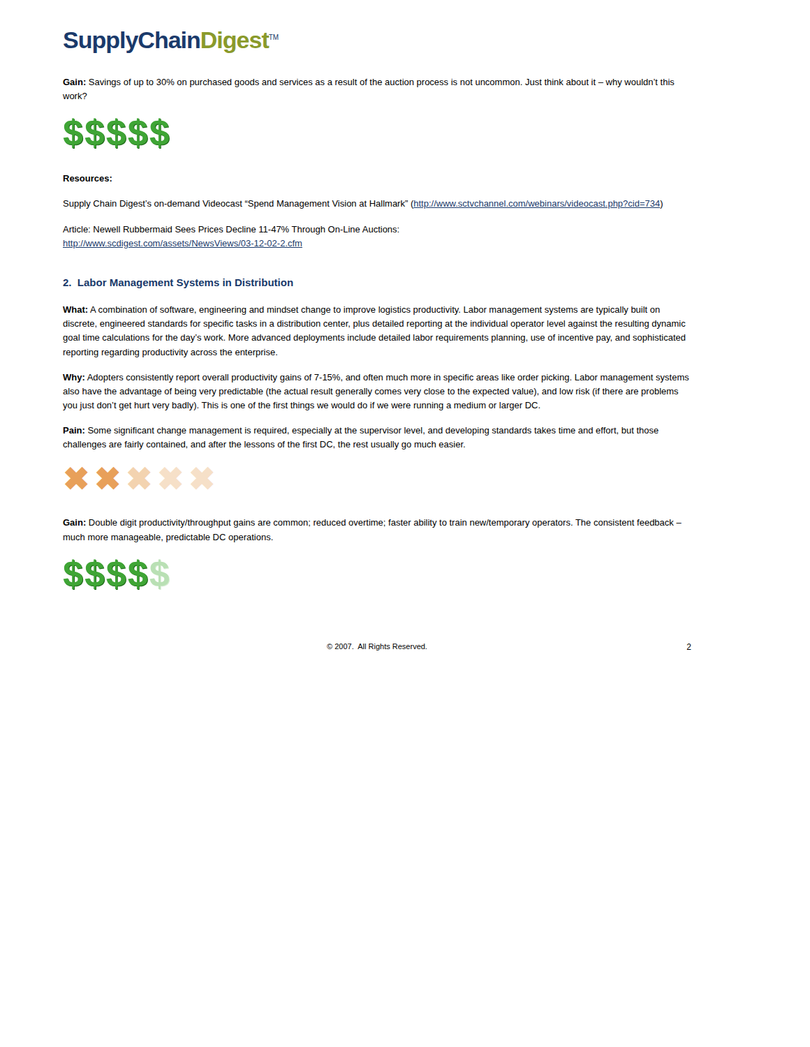Supply Chain DigestTM
Gain: Savings of up to 30% on purchased goods and services as a result of the auction process is not uncommon. Just think about it – why wouldn’t this work?
$$$$$
Resources:
Supply Chain Digest’s on-demand Videocast “Spend Management Vision at Hallmark” (http://www.sctvchannel.com/webinars/videocast.php?cid=734)
Article: Newell Rubbermaid Sees Prices Decline 11-47% Through On-Line Auctions:
http://www.scdigest.com/assets/NewsViews/03-12-02-2.cfm
2. Labor Management Systems in Distribution
What: A combination of software, engineering and mindset change to improve logistics productivity. Labor management systems are typically built on discrete, engineered standards for specific tasks in a distribution center, plus detailed reporting at the individual operator level against the resulting dynamic goal time calculations for the day’s work. More advanced deployments include detailed labor requirements planning, use of incentive pay, and sophisticated reporting regarding productivity across the enterprise.
Why: Adopters consistently report overall productivity gains of 7-15%, and often much more in specific areas like order picking. Labor management systems also have the advantage of being very predictable (the actual result generally comes very close to the expected value), and low risk (if there are problems you just don’t get hurt very badly). This is one of the first things we would do if we were running a medium or larger DC.
Pain: Some significant change management is required, especially at the supervisor level, and developing standards takes time and effort, but those challenges are fairly contained, and after the lessons of the first DC, the rest usually go much easier.
✖✖✖✖✖
Gain: Double digit productivity/throughput gains are common; reduced overtime; faster ability to train new/temporary operators. The consistent feedback – much more manageable, predictable DC operations.
$$$$$
© 2007. All Rights Reserved. 2